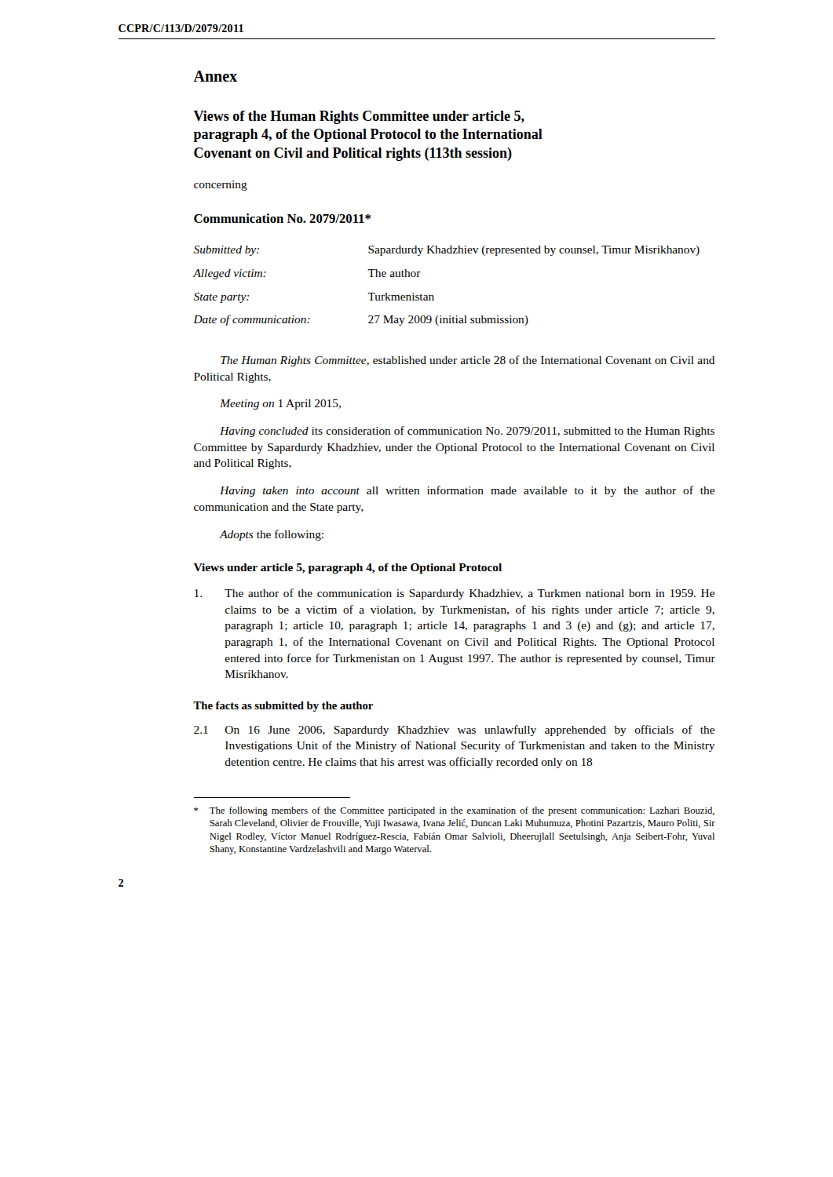CCPR/C/113/D/2079/2011
Annex
Views of the Human Rights Committee under article 5,
paragraph 4, of the Optional Protocol to the International
Covenant on Civil and Political rights (113th session)
concerning
Communication No. 2079/2011*
| Submitted by: | Sapardurdy Khadzhiev (represented by counsel, Timur Misrikhanov) |
| Alleged victim: | The author |
| State party: | Turkmenistan |
| Date of communication: | 27 May 2009 (initial submission) |
The Human Rights Committee, established under article 28 of the International Covenant on Civil and Political Rights,
Meeting on 1 April 2015,
Having concluded its consideration of communication No. 2079/2011, submitted to the Human Rights Committee by Sapardurdy Khadzhiev, under the Optional Protocol to the International Covenant on Civil and Political Rights,
Having taken into account all written information made available to it by the author of the communication and the State party,
Adopts the following:
Views under article 5, paragraph 4, of the Optional Protocol
1.
The author of the communication is Sapardurdy Khadzhiev, a Turkmen national born in 1959. He claims to be a victim of a violation, by Turkmenistan, of his rights under article 7; article 9, paragraph 1; article 10, paragraph 1; article 14, paragraphs 1 and 3 (e) and (g); and article 17, paragraph 1, of the International Covenant on Civil and Political Rights. The Optional Protocol entered into force for Turkmenistan on 1 August 1997. The author is represented by counsel, Timur Misrikhanov.
The facts as submitted by the author
2.1
On 16 June 2006, Sapardurdy Khadzhiev was unlawfully apprehended by officials of the Investigations Unit of the Ministry of National Security of Turkmenistan and taken to the Ministry detention centre. He claims that his arrest was officially recorded only on 18
*
The following members of the Committee participated in the examination of the present communication: Lazhari Bouzid, Sarah Cleveland, Olivier de Frouville, Yuji Iwasawa, Ivana Jelić, Duncan Laki Muhumuza, Photini Pazartzis, Mauro Politi, Sir Nigel Rodley, Víctor Manuel Rodríguez-Rescia, Fabián Omar Salvioli, Dheerujlall Seetulsingh, Anja Seibert-Fohr, Yuval Shany, Konstantine Vardzelashvili and Margo Waterval.
2